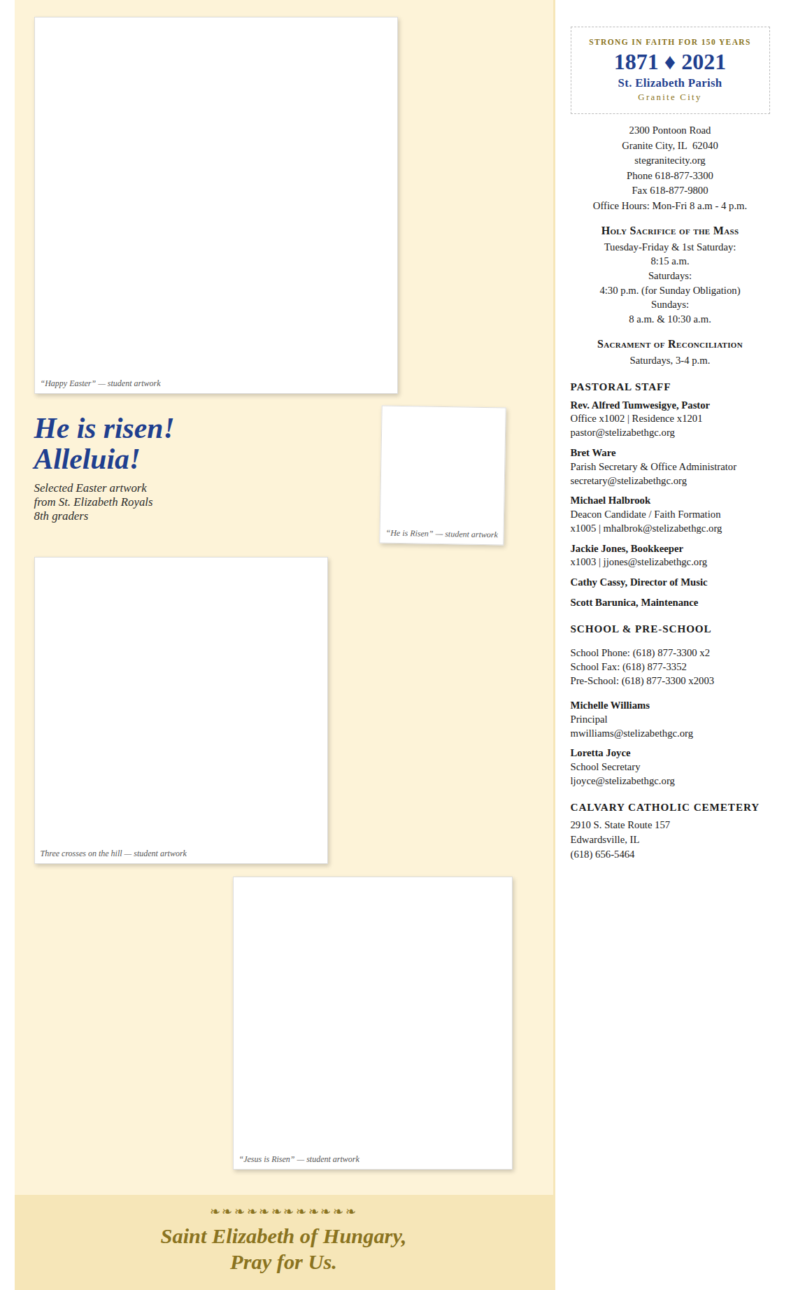“Happy Easter” — student artwork
He is risen!
Alleluia!
Selected Easter artwork from St. Elizabeth Royals 8th graders
“He is Risen” — student artwork
Three crosses on the hill — student artwork
“Jesus is Risen” — student artwork
❧❧❧❧❧❧❧❧❧❧❧❧
Saint Elizabeth of Hungary,
Pray for Us.
Strong in Faith for 150 Years
1871 ♦ 2021
St. Elizabeth Parish
Granite City
2300 Pontoon Road
Granite City, IL 62040
stegranitecity.org
Phone 618-877-3300
Fax 618-877-9800
Office Hours: Mon-Fri 8 a.m - 4 p.m.
Holy Sacrifice of the Mass
Tuesday-Friday & 1st Saturday:
8:15 a.m.
Saturdays:
4:30 p.m. (for Sunday Obligation)
Sundays:
8 a.m. & 10:30 a.m.
Sacrament of Reconciliation
Saturdays, 3-4 p.m.
Pastoral Staff
Rev. Alfred Tumwesigye, Pastor Office x1002 | Residence x1201 pastor@stelizabethgc.org
Bret Ware Parish Secretary & Office Administrator secretary@stelizabethgc.org
Michael Halbrook Deacon Candidate / Faith Formation x1005 | mhalbrok@stelizabethgc.org
Jackie Jones, Bookkeeper x1003 | jjones@stelizabethgc.org
Cathy Cassy, Director of Music
Scott Barunica, Maintenance
School & Pre-School
School Phone: (618) 877-3300 x2
School Fax: (618) 877-3352
Pre-School: (618) 877-3300 x2003
Michelle Williams Principal mwilliams@stelizabethgc.org
Loretta Joyce School Secretary ljoyce@stelizabethgc.org
Calvary Catholic Cemetery
2910 S. State Route 157
Edwardsville, IL
(618) 656-5464